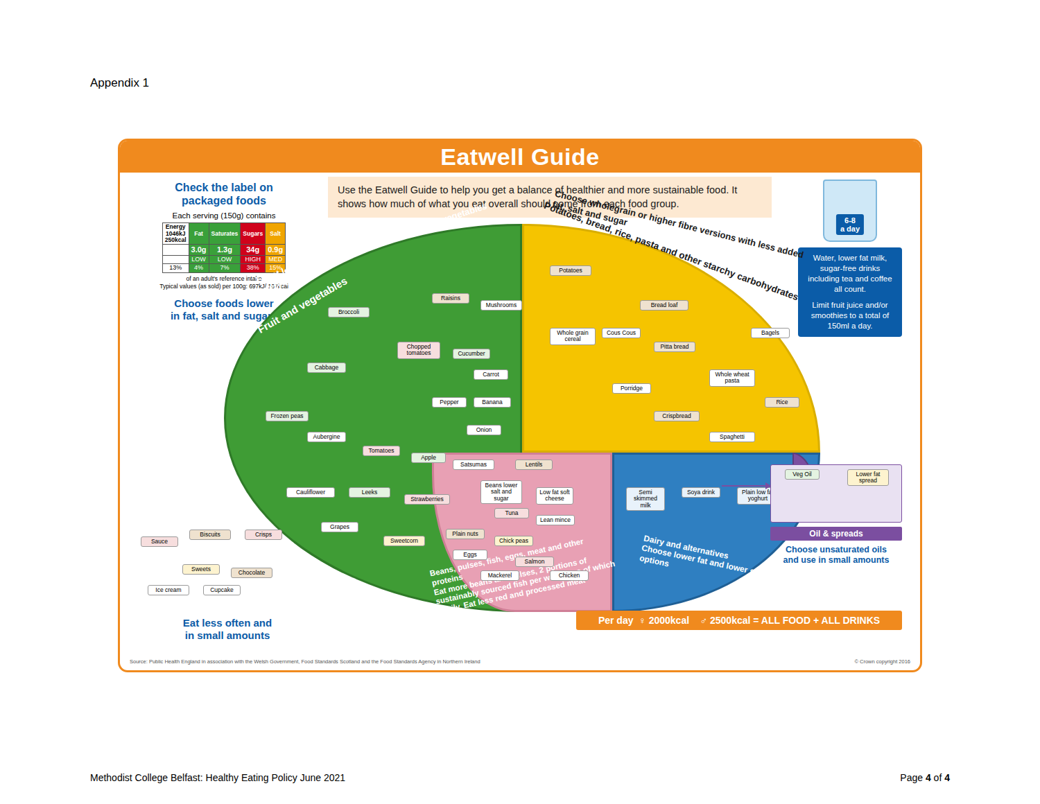Appendix 1
Eatwell Guide
Use the Eatwell Guide to help you get a balance of healthier and more sustainable food. It shows how much of what you eat overall should come from each food group.
Check the label on
packaged foods
Each serving (150g) contains
| Energy 1046kJ 250kcal | Fat | Saturates | Sugars | Salt |
| | 3.0g | 1.3g | 34g | 0.9g |
| | LOW | LOW | HIGH | MED |
| 13% | 4% | 7% | 38% | 15% |
of an adult's reference intake
Typical values (as sold) per 100g: 697kJ/ 167kcal
Choose foods lower
in fat, salt and sugars
6-8
a day
Water, lower fat milk, sugar-free drinks including tea and coffee all count.
Limit fruit juice and/or smoothies to a total of 150ml a day.
Eat at least 5 portions of a variety of fruit and vegetables every day
Fruit and vegetables
Choose wholegrain or higher fibre versions with less added fat, salt and sugar
Potatoes, bread, rice, pasta and other starchy carbohydrates
Beans, pulses, fish, eggs, meat and other proteins
Eat more beans and pulses, 2 portions of sustainably sourced fish per week, one of which is oily. Eat less red and processed meat
Dairy and alternatives
Choose lower fat and lower sugar options
Broccoli
Raisins
Mushrooms
Chopped tomatoes
Cucumber
Carrot
Cabbage
Pepper
Banana
Onion
Frozen peas
Aubergine
Tomatoes
Apple
Satsumas
Cauliflower
Leeks
Strawberries
Grapes
Sweetcorn
Potatoes
Bread loaf
Whole grain cereal
Cous Cous
Pitta bread
Bagels
Whole wheat pasta
Porridge
Rice
Crispbread
Spaghetti
Lentils
Beans lower salt and sugar
Low fat soft cheese
Tuna
Lean mince
Plain nuts
Chick peas
Eggs
Salmon
Mackerel
Chicken
Semi skimmed milk
Soya drink
Plain low fat yoghurt
Sauce
Biscuits
Crisps
Sweets
Chocolate
Ice cream
Cupcake
Eat less often and
in small amounts
Veg Oil
Lower fat spread
Oil & spreads
Choose unsaturated oils
and use in small amounts
Per day ♀ 2000kcal ♂ 2500kcal = ALL FOOD + ALL DRINKS
Source: Public Health England in association with the Welsh Government, Food Standards Scotland and the Food Standards Agency in Northern Ireland
© Crown copyright 2016
Methodist College Belfast: Healthy Eating Policy June 2021 Page 4 of 4